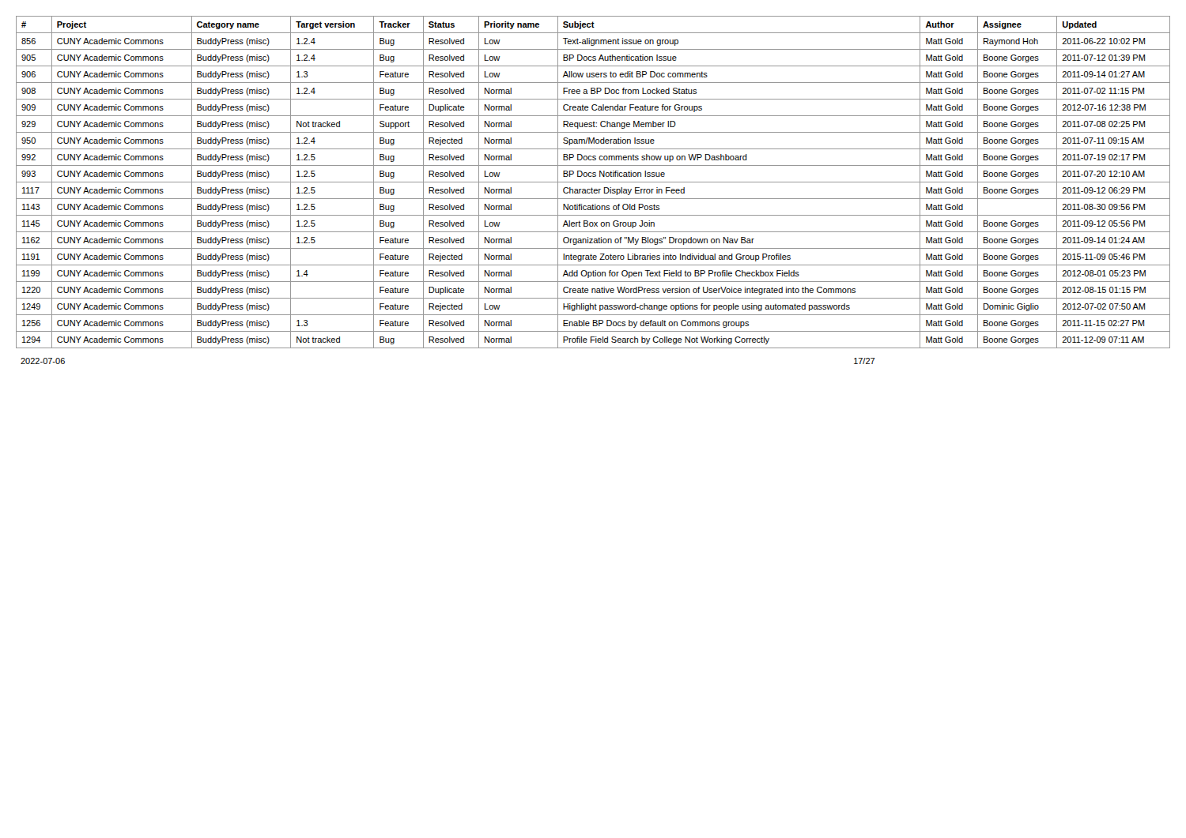| # | Project | Category name | Target version | Tracker | Status | Priority name | Subject | Author | Assignee | Updated |
| --- | --- | --- | --- | --- | --- | --- | --- | --- | --- | --- |
| 856 | CUNY Academic Commons | BuddyPress (misc) | 1.2.4 | Bug | Resolved | Low | Text-alignment issue on group | Matt Gold | Raymond Hoh | 2011-06-22 10:02 PM |
| 905 | CUNY Academic Commons | BuddyPress (misc) | 1.2.4 | Bug | Resolved | Low | BP Docs Authentication Issue | Matt Gold | Boone Gorges | 2011-07-12 01:39 PM |
| 906 | CUNY Academic Commons | BuddyPress (misc) | 1.3 | Feature | Resolved | Low | Allow users to edit BP Doc comments | Matt Gold | Boone Gorges | 2011-09-14 01:27 AM |
| 908 | CUNY Academic Commons | BuddyPress (misc) | 1.2.4 | Bug | Resolved | Normal | Free a BP Doc from Locked Status | Matt Gold | Boone Gorges | 2011-07-02 11:15 PM |
| 909 | CUNY Academic Commons | BuddyPress (misc) | | Feature | Duplicate | Normal | Create Calendar Feature for Groups | Matt Gold | Boone Gorges | 2012-07-16 12:38 PM |
| 929 | CUNY Academic Commons | BuddyPress (misc) | Not tracked | Support | Resolved | Normal | Request: Change Member ID | Matt Gold | Boone Gorges | 2011-07-08 02:25 PM |
| 950 | CUNY Academic Commons | BuddyPress (misc) | 1.2.4 | Bug | Rejected | Normal | Spam/Moderation Issue | Matt Gold | Boone Gorges | 2011-07-11 09:15 AM |
| 992 | CUNY Academic Commons | BuddyPress (misc) | 1.2.5 | Bug | Resolved | Normal | BP Docs comments show up on WP Dashboard | Matt Gold | Boone Gorges | 2011-07-19 02:17 PM |
| 993 | CUNY Academic Commons | BuddyPress (misc) | 1.2.5 | Bug | Resolved | Low | BP Docs Notification Issue | Matt Gold | Boone Gorges | 2011-07-20 12:10 AM |
| 1117 | CUNY Academic Commons | BuddyPress (misc) | 1.2.5 | Bug | Resolved | Normal | Character Display Error in Feed | Matt Gold | Boone Gorges | 2011-09-12 06:29 PM |
| 1143 | CUNY Academic Commons | BuddyPress (misc) | 1.2.5 | Bug | Resolved | Normal | Notifications of Old Posts | Matt Gold | | 2011-08-30 09:56 PM |
| 1145 | CUNY Academic Commons | BuddyPress (misc) | 1.2.5 | Bug | Resolved | Low | Alert Box on Group Join | Matt Gold | Boone Gorges | 2011-09-12 05:56 PM |
| 1162 | CUNY Academic Commons | BuddyPress (misc) | 1.2.5 | Feature | Resolved | Normal | Organization of "My Blogs" Dropdown on Nav Bar | Matt Gold | Boone Gorges | 2011-09-14 01:24 AM |
| 1191 | CUNY Academic Commons | BuddyPress (misc) | | Feature | Rejected | Normal | Integrate Zotero Libraries into Individual and Group Profiles | Matt Gold | Boone Gorges | 2015-11-09 05:46 PM |
| 1199 | CUNY Academic Commons | BuddyPress (misc) | 1.4 | Feature | Resolved | Normal | Add Option for Open Text Field to BP Profile Checkbox Fields | Matt Gold | Boone Gorges | 2012-08-01 05:23 PM |
| 1220 | CUNY Academic Commons | BuddyPress (misc) | | Feature | Duplicate | Normal | Create native WordPress version of UserVoice integrated into the Commons | Matt Gold | Boone Gorges | 2012-08-15 01:15 PM |
| 1249 | CUNY Academic Commons | BuddyPress (misc) | | Feature | Rejected | Low | Highlight password-change options for people using automated passwords | Matt Gold | Dominic Giglio | 2012-07-02 07:50 AM |
| 1256 | CUNY Academic Commons | BuddyPress (misc) | 1.3 | Feature | Resolved | Normal | Enable BP Docs by default on Commons groups | Matt Gold | Boone Gorges | 2011-11-15 02:27 PM |
| 1294 | CUNY Academic Commons | BuddyPress (misc) | Not tracked | Bug | Resolved | Normal | Profile Field Search by College Not Working Correctly | Matt Gold | Boone Gorges | 2011-12-09 07:11 AM |
| 2022-07-06 | 17/27 | |